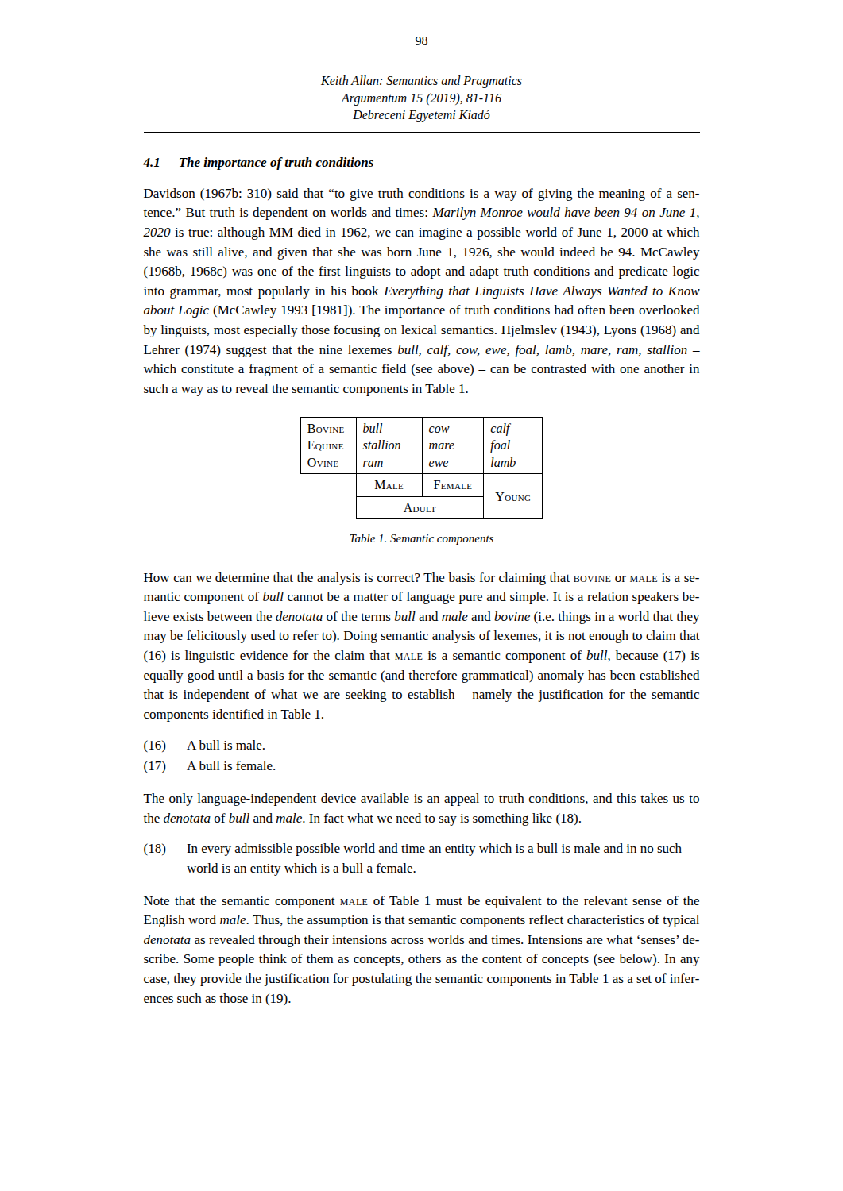98
Keith Allan: Semantics and Pragmatics
Argumentum 15 (2019), 81-116
Debreceni Egyetemi Kiadó
4.1 The importance of truth conditions
Davidson (1967b: 310) said that “to give truth conditions is a way of giving the meaning of a sentence.” But truth is dependent on worlds and times: Marilyn Monroe would have been 94 on June 1, 2020 is true: although MM died in 1962, we can imagine a possible world of June 1, 2000 at which she was still alive, and given that she was born June 1, 1926, she would indeed be 94. McCawley (1968b, 1968c) was one of the first linguists to adopt and adapt truth conditions and predicate logic into grammar, most popularly in his book Everything that Linguists Have Always Wanted to Know about Logic (McCawley 1993 [1981]). The importance of truth conditions had often been overlooked by linguists, most especially those focusing on lexical semantics. Hjelmslev (1943), Lyons (1968) and Lehrer (1974) suggest that the nine lexemes bull, calf, cow, ewe, foal, lamb, mare, ram, stallion – which constitute a fragment of a semantic field (see above) – can be contrasted with one another in such a way as to reveal the semantic components in Table 1.
| Bovine Equine Ovine | bull stallion ram | cow mare ewe | calf foal lamb |
| | Male | Female | Young |
| | Adult |
Table 1. Semantic components
How can we determine that the analysis is correct? The basis for claiming that bovine or male is a semantic component of bull cannot be a matter of language pure and simple. It is a relation speakers believe exists between the denotata of the terms bull and male and bovine (i.e. things in a world that they may be felicitously used to refer to). Doing semantic analysis of lexemes, it is not enough to claim that (16) is linguistic evidence for the claim that male is a semantic component of bull, because (17) is equally good until a basis for the semantic (and therefore grammatical) anomaly has been established that is independent of what we are seeking to establish – namely the justification for the semantic components identified in Table 1.
(16) A bull is male.
(17) A bull is female.
The only language-independent device available is an appeal to truth conditions, and this takes us to the denotata of bull and male. In fact what we need to say is something like (18).
(18) In every admissible possible world and time an entity which is a bull is male and in no such world is an entity which is a bull a female.
Note that the semantic component male of Table 1 must be equivalent to the relevant sense of the English word male. Thus, the assumption is that semantic components reflect characteristics of typical denotata as revealed through their intensions across worlds and times. Intensions are what ‘senses’ describe. Some people think of them as concepts, others as the content of concepts (see below). In any case, they provide the justification for postulating the semantic components in Table 1 as a set of inferences such as those in (19).